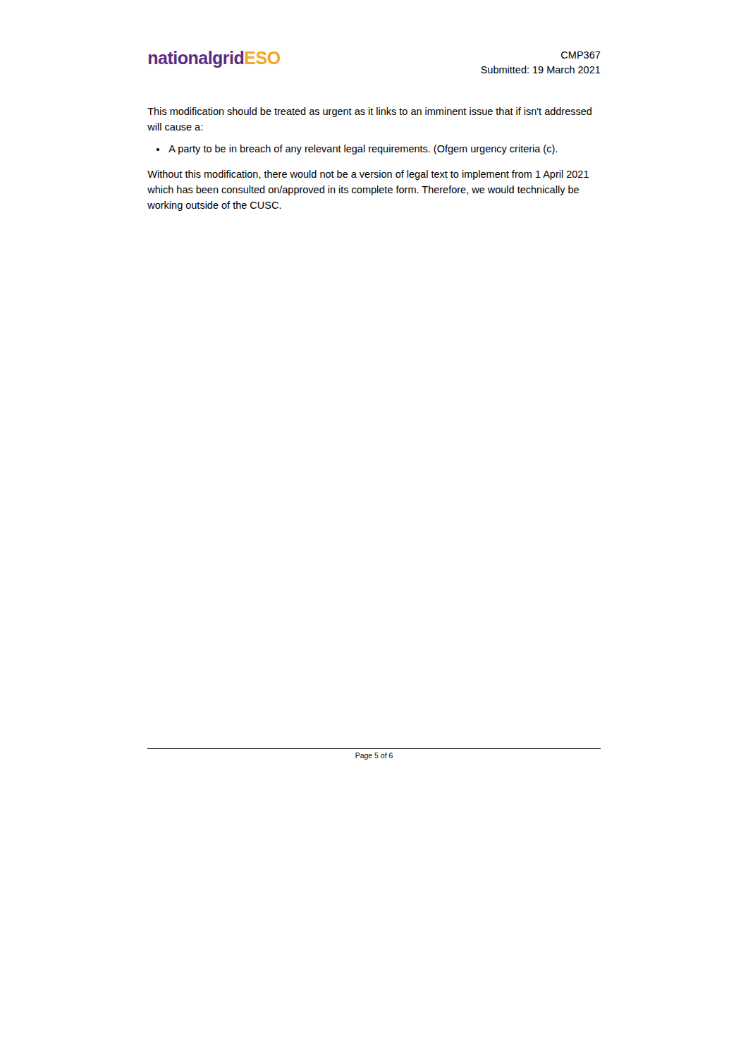national grid ESO
CMP367
Submitted: 19 March 2021
This modification should be treated as urgent as it links to an imminent issue that if isn't addressed will cause a:
A party to be in breach of any relevant legal requirements. (Ofgem urgency criteria (c).
Without this modification, there would not be a version of legal text to implement from 1 April 2021 which has been consulted on/approved in its complete form. Therefore, we would technically be working outside of the CUSC.
Page 5 of 6